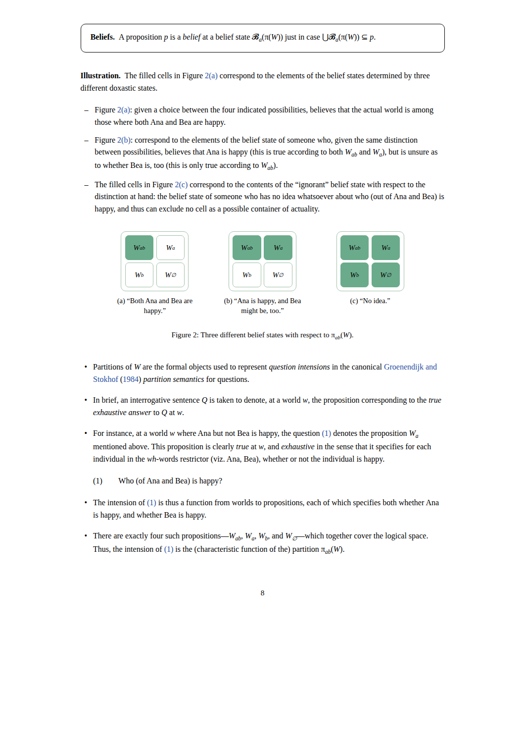Beliefs. A proposition p is a belief at a belief state 𝓑a(π(W)) just in case ⋃𝓑a(π(W)) ⊆ p.
Illustration. The filled cells in Figure 2(a) correspond to the elements of the belief states determined by three different doxastic states.
Figure 2(a): given a choice between the four indicated possibilities, believes that the actual world is among those where both Ana and Bea are happy.
Figure 2(b): correspond to the elements of the belief state of someone who, given the same distinction between possibilities, believes that Ana is happy (this is true according to both Wab and Wa), but is unsure as to whether Bea is, too (this is only true according to Wab).
The filled cells in Figure 2(c) correspond to the contents of the “ignorant” belief state with respect to the distinction at hand: the belief state of someone who has no idea whatsoever about who (out of Ana and Bea) is happy, and thus can exclude no cell as a possible container of actuality.
Wab
Wa
Wb
W∅
(a) “Both Ana and Bea are happy.”
Wab
Wa
Wb
W∅
(b) “Ana is happy, and Bea might be, too.”
Wab
Wa
Wb
W∅
(c) “No idea.”
Figure 2: Three different belief states with respect to πab(W).
Partitions of W are the formal objects used to represent question intensions in the canonical Groenendijk and Stokhof (1984) partition semantics for questions.
In brief, an interrogative sentence Q is taken to denote, at a world w, the proposition corresponding to the true exhaustive answer to Q at w.
For instance, at a world w where Ana but not Bea is happy, the question (1) denotes the proposition Wa mentioned above. This proposition is clearly true at w, and exhaustive in the sense that it specifies for each individual in the wh-words restrictor (viz. Ana, Bea), whether or not the individual is happy.
(1) Who (of Ana and Bea) is happy?
The intension of (1) is thus a function from worlds to propositions, each of which specifies both whether Ana is happy, and whether Bea is happy.
There are exactly four such propositions—Wab, Wa, Wb, and W∅—which together cover the logical space. Thus, the intension of (1) is the (characteristic function of the) partition πab(W).
8